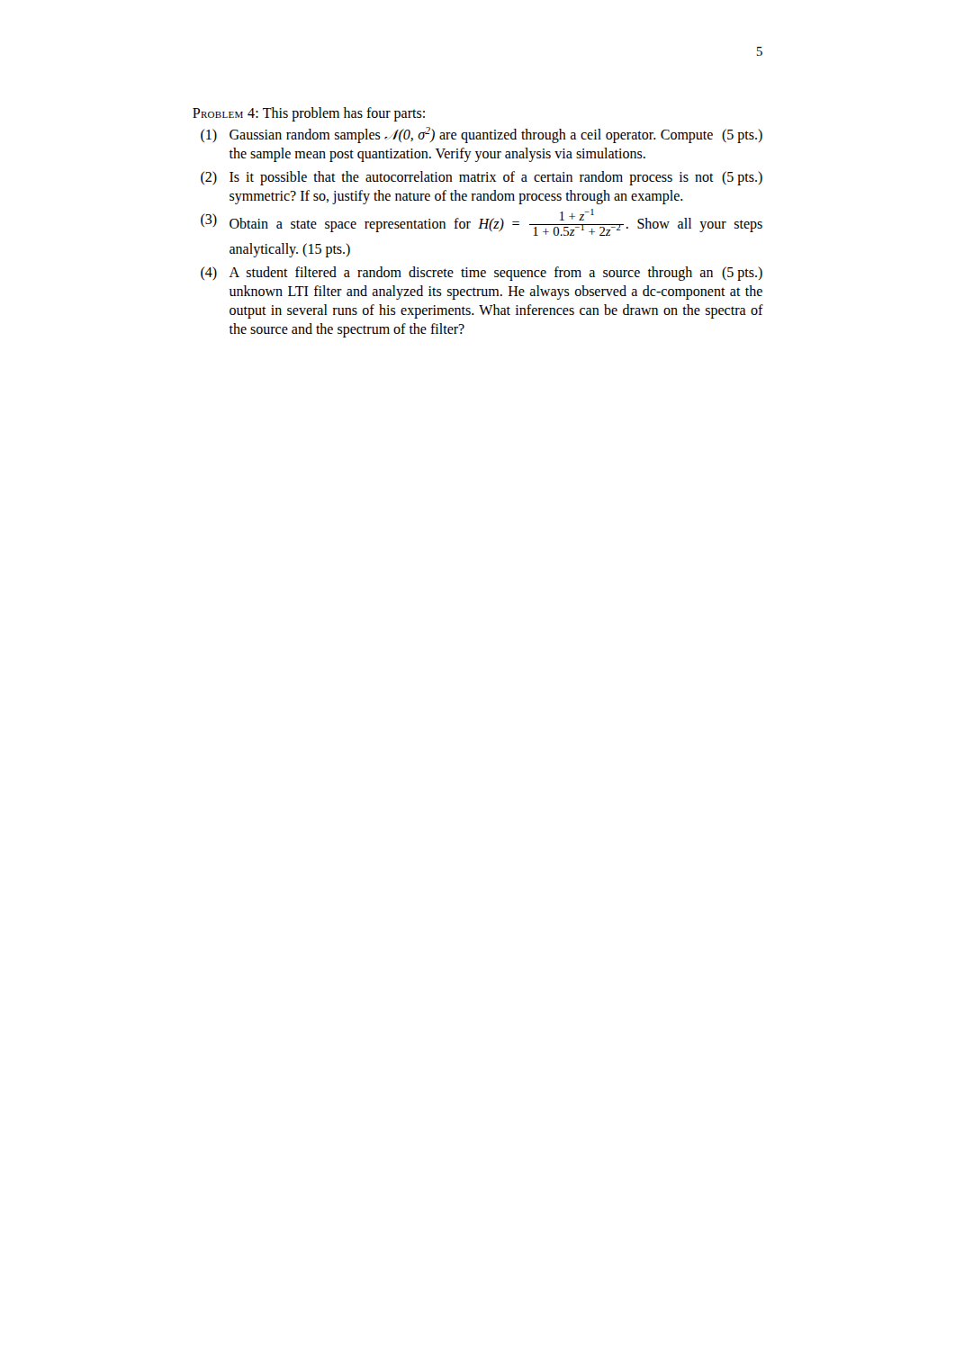5
Problem 4: This problem has four parts:
(1) (5 pts.) Gaussian random samples 𝒩(0, σ2) are quantized through a ceil operator. Compute the sample mean post quantization. Verify your analysis via simulations.
(2) (5 pts.) Is it possible that the autocorrelation matrix of a certain random process is not symmetric? If so, justify the nature of the random process through an example.
(3) Obtain a state space representation for H(z) = 1 + z−11 + 0.5z−1 + 2z−2. Show all your steps analytically. (15 pts.)
(4) (5 pts.) A student filtered a random discrete time sequence from a source through an unknown LTI filter and analyzed its spectrum. He always observed a dc-component at the output in several runs of his experiments. What inferences can be drawn on the spectra of the source and the spectrum of the filter?